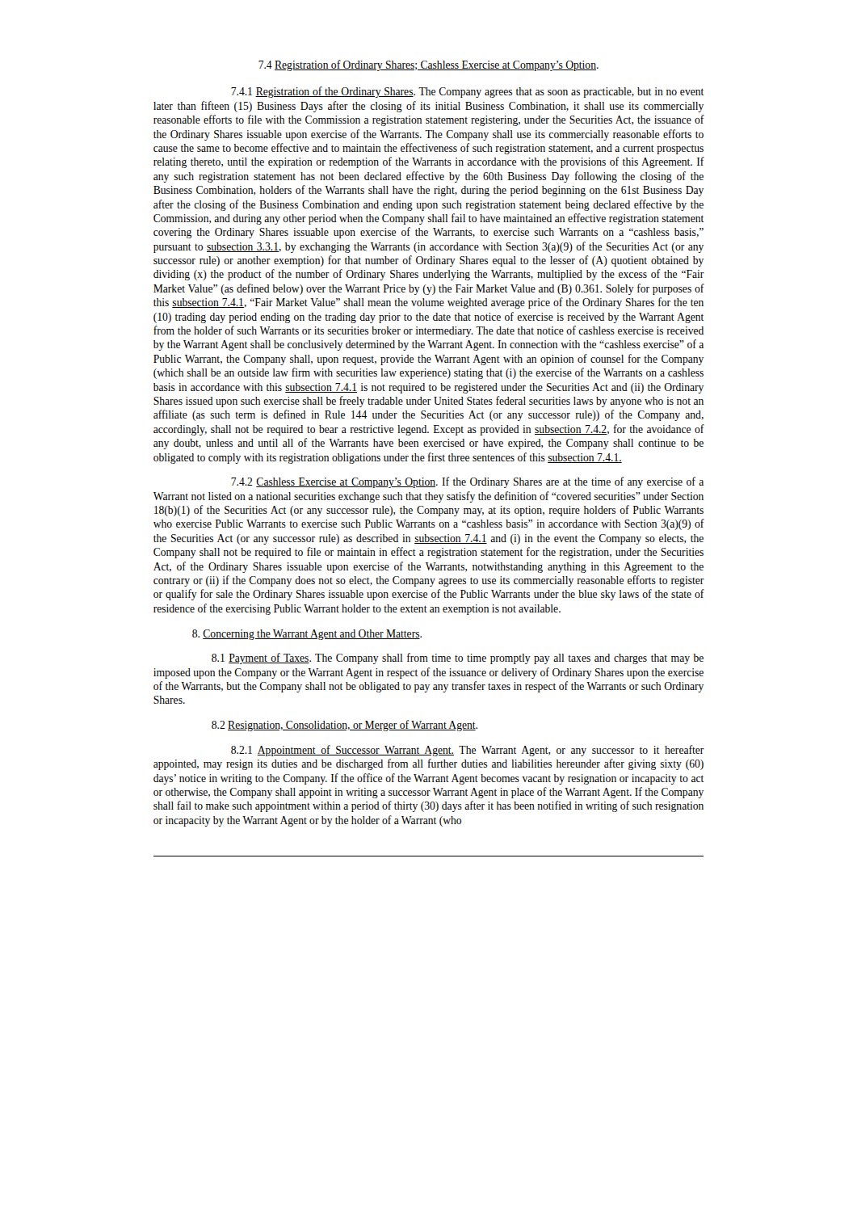7.4 Registration of Ordinary Shares; Cashless Exercise at Company’s Option.
7.4.1 Registration of the Ordinary Shares. The Company agrees that as soon as practicable, but in no event later than fifteen (15) Business Days after the closing of its initial Business Combination, it shall use its commercially reasonable efforts to file with the Commission a registration statement registering, under the Securities Act, the issuance of the Ordinary Shares issuable upon exercise of the Warrants. The Company shall use its commercially reasonable efforts to cause the same to become effective and to maintain the effectiveness of such registration statement, and a current prospectus relating thereto, until the expiration or redemption of the Warrants in accordance with the provisions of this Agreement. If any such registration statement has not been declared effective by the 60th Business Day following the closing of the Business Combination, holders of the Warrants shall have the right, during the period beginning on the 61st Business Day after the closing of the Business Combination and ending upon such registration statement being declared effective by the Commission, and during any other period when the Company shall fail to have maintained an effective registration statement covering the Ordinary Shares issuable upon exercise of the Warrants, to exercise such Warrants on a “cashless basis,” pursuant to subsection 3.3.1, by exchanging the Warrants (in accordance with Section 3(a)(9) of the Securities Act (or any successor rule) or another exemption) for that number of Ordinary Shares equal to the lesser of (A) quotient obtained by dividing (x) the product of the number of Ordinary Shares underlying the Warrants, multiplied by the excess of the “Fair Market Value” (as defined below) over the Warrant Price by (y) the Fair Market Value and (B) 0.361. Solely for purposes of this subsection 7.4.1, “Fair Market Value” shall mean the volume weighted average price of the Ordinary Shares for the ten (10) trading day period ending on the trading day prior to the date that notice of exercise is received by the Warrant Agent from the holder of such Warrants or its securities broker or intermediary. The date that notice of cashless exercise is received by the Warrant Agent shall be conclusively determined by the Warrant Agent. In connection with the “cashless exercise” of a Public Warrant, the Company shall, upon request, provide the Warrant Agent with an opinion of counsel for the Company (which shall be an outside law firm with securities law experience) stating that (i) the exercise of the Warrants on a cashless basis in accordance with this subsection 7.4.1 is not required to be registered under the Securities Act and (ii) the Ordinary Shares issued upon such exercise shall be freely tradable under United States federal securities laws by anyone who is not an affiliate (as such term is defined in Rule 144 under the Securities Act (or any successor rule)) of the Company and, accordingly, shall not be required to bear a restrictive legend. Except as provided in subsection 7.4.2, for the avoidance of any doubt, unless and until all of the Warrants have been exercised or have expired, the Company shall continue to be obligated to comply with its registration obligations under the first three sentences of this subsection 7.4.1.
7.4.2 Cashless Exercise at Company’s Option. If the Ordinary Shares are at the time of any exercise of a Warrant not listed on a national securities exchange such that they satisfy the definition of “covered securities” under Section 18(b)(1) of the Securities Act (or any successor rule), the Company may, at its option, require holders of Public Warrants who exercise Public Warrants to exercise such Public Warrants on a “cashless basis” in accordance with Section 3(a)(9) of the Securities Act (or any successor rule) as described in subsection 7.4.1 and (i) in the event the Company so elects, the Company shall not be required to file or maintain in effect a registration statement for the registration, under the Securities Act, of the Ordinary Shares issuable upon exercise of the Warrants, notwithstanding anything in this Agreement to the contrary or (ii) if the Company does not so elect, the Company agrees to use its commercially reasonable efforts to register or qualify for sale the Ordinary Shares issuable upon exercise of the Public Warrants under the blue sky laws of the state of residence of the exercising Public Warrant holder to the extent an exemption is not available.
8. Concerning the Warrant Agent and Other Matters.
8.1 Payment of Taxes. The Company shall from time to time promptly pay all taxes and charges that may be imposed upon the Company or the Warrant Agent in respect of the issuance or delivery of Ordinary Shares upon the exercise of the Warrants, but the Company shall not be obligated to pay any transfer taxes in respect of the Warrants or such Ordinary Shares.
8.2 Resignation, Consolidation, or Merger of Warrant Agent.
8.2.1 Appointment of Successor Warrant Agent. The Warrant Agent, or any successor to it hereafter appointed, may resign its duties and be discharged from all further duties and liabilities hereunder after giving sixty (60) days’ notice in writing to the Company. If the office of the Warrant Agent becomes vacant by resignation or incapacity to act or otherwise, the Company shall appoint in writing a successor Warrant Agent in place of the Warrant Agent. If the Company shall fail to make such appointment within a period of thirty (30) days after it has been notified in writing of such resignation or incapacity by the Warrant Agent or by the holder of a Warrant (who